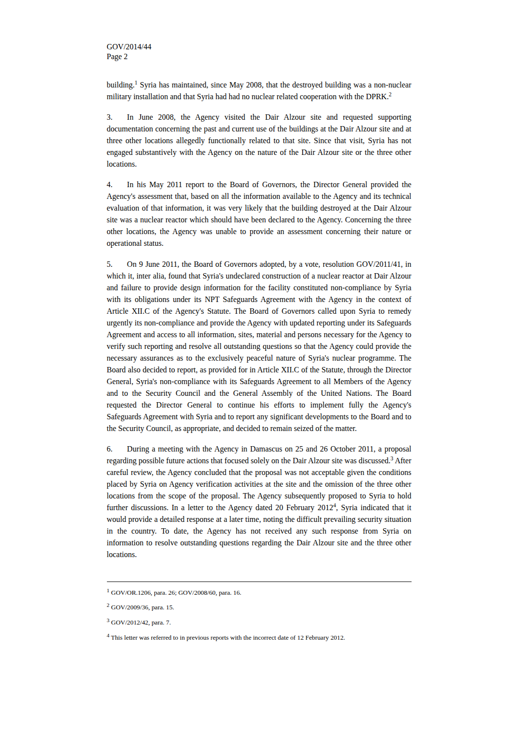GOV/2014/44 Page 2
building.1 Syria has maintained, since May 2008, that the destroyed building was a non-nuclear military installation and that Syria had had no nuclear related cooperation with the DPRK.2
3. In June 2008, the Agency visited the Dair Alzour site and requested supporting documentation concerning the past and current use of the buildings at the Dair Alzour site and at three other locations allegedly functionally related to that site. Since that visit, Syria has not engaged substantively with the Agency on the nature of the Dair Alzour site or the three other locations.
4. In his May 2011 report to the Board of Governors, the Director General provided the Agency's assessment that, based on all the information available to the Agency and its technical evaluation of that information, it was very likely that the building destroyed at the Dair Alzour site was a nuclear reactor which should have been declared to the Agency. Concerning the three other locations, the Agency was unable to provide an assessment concerning their nature or operational status.
5. On 9 June 2011, the Board of Governors adopted, by a vote, resolution GOV/2011/41, in which it, inter alia, found that Syria's undeclared construction of a nuclear reactor at Dair Alzour and failure to provide design information for the facility constituted non-compliance by Syria with its obligations under its NPT Safeguards Agreement with the Agency in the context of Article XII.C of the Agency's Statute. The Board of Governors called upon Syria to remedy urgently its non-compliance and provide the Agency with updated reporting under its Safeguards Agreement and access to all information, sites, material and persons necessary for the Agency to verify such reporting and resolve all outstanding questions so that the Agency could provide the necessary assurances as to the exclusively peaceful nature of Syria's nuclear programme. The Board also decided to report, as provided for in Article XII.C of the Statute, through the Director General, Syria's non-compliance with its Safeguards Agreement to all Members of the Agency and to the Security Council and the General Assembly of the United Nations. The Board requested the Director General to continue his efforts to implement fully the Agency's Safeguards Agreement with Syria and to report any significant developments to the Board and to the Security Council, as appropriate, and decided to remain seized of the matter.
6. During a meeting with the Agency in Damascus on 25 and 26 October 2011, a proposal regarding possible future actions that focused solely on the Dair Alzour site was discussed.3 After careful review, the Agency concluded that the proposal was not acceptable given the conditions placed by Syria on Agency verification activities at the site and the omission of the three other locations from the scope of the proposal. The Agency subsequently proposed to Syria to hold further discussions. In a letter to the Agency dated 20 February 20124, Syria indicated that it would provide a detailed response at a later time, noting the difficult prevailing security situation in the country. To date, the Agency has not received any such response from Syria on information to resolve outstanding questions regarding the Dair Alzour site and the three other locations.
1 GOV/OR.1206, para. 26; GOV/2008/60, para. 16.
2 GOV/2009/36, para. 15.
3 GOV/2012/42, para. 7.
4 This letter was referred to in previous reports with the incorrect date of 12 February 2012.